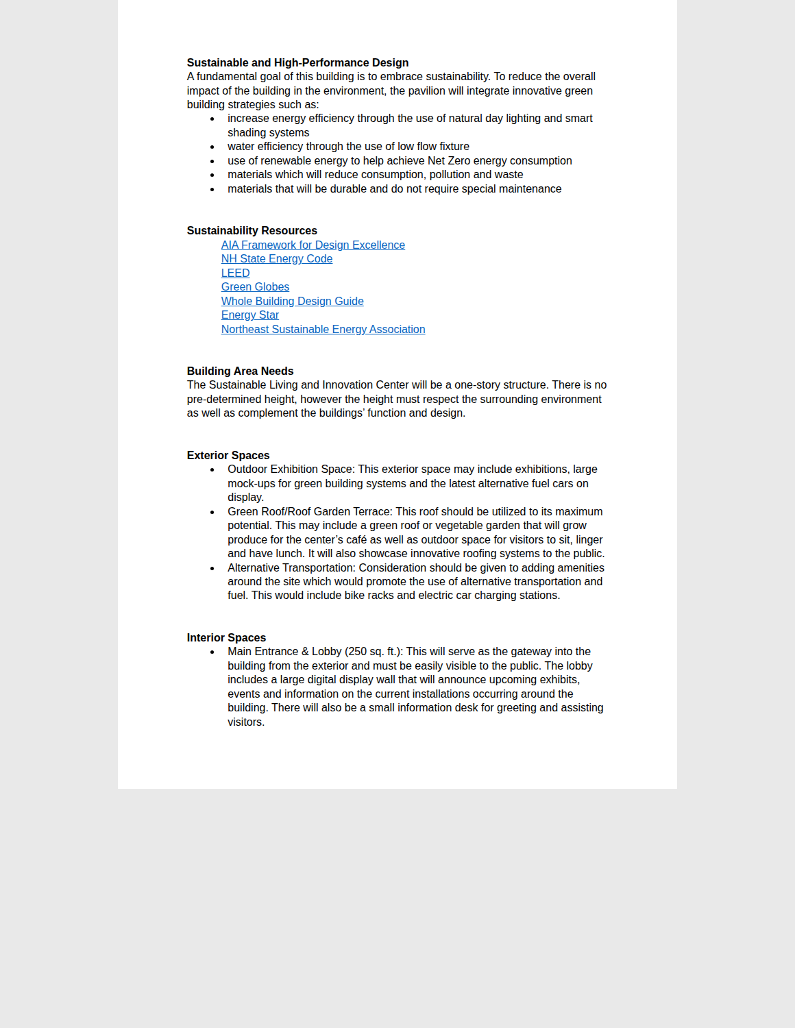Sustainable and High-Performance Design
A fundamental goal of this building is to embrace sustainability. To reduce the overall impact of the building in the environment, the pavilion will integrate innovative green building strategies such as:
increase energy efficiency through the use of natural day lighting and smart shading systems
water efficiency through the use of low flow fixture
use of renewable energy to help achieve Net Zero energy consumption
materials which will reduce consumption, pollution and waste
materials that will be durable and do not require special maintenance
Sustainability Resources
AIA Framework for Design Excellence NH State Energy Code LEED Green Globes Whole Building Design Guide Energy Star Northeast Sustainable Energy Association
Building Area Needs
The Sustainable Living and Innovation Center will be a one-story structure. There is no pre-determined height, however the height must respect the surrounding environment as well as complement the buildings’ function and design.
Exterior Spaces
Outdoor Exhibition Space: This exterior space may include exhibitions, large mock-ups for green building systems and the latest alternative fuel cars on display.
Green Roof/Roof Garden Terrace: This roof should be utilized to its maximum potential. This may include a green roof or vegetable garden that will grow produce for the center’s café as well as outdoor space for visitors to sit, linger and have lunch. It will also showcase innovative roofing systems to the public.
Alternative Transportation: Consideration should be given to adding amenities around the site which would promote the use of alternative transportation and fuel. This would include bike racks and electric car charging stations.
Interior Spaces
Main Entrance & Lobby (250 sq. ft.): This will serve as the gateway into the building from the exterior and must be easily visible to the public. The lobby includes a large digital display wall that will announce upcoming exhibits, events and information on the current installations occurring around the building. There will also be a small information desk for greeting and assisting visitors.